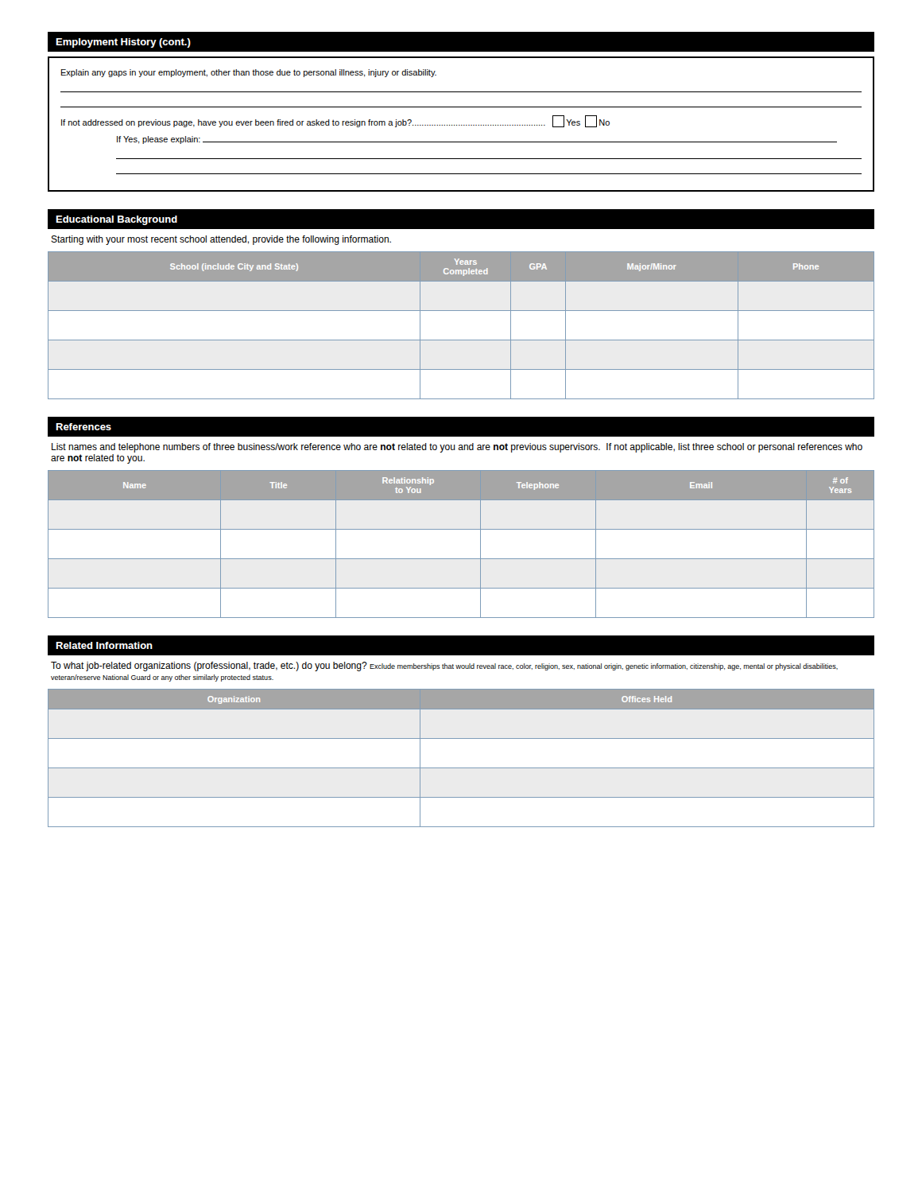Employment History (cont.)
Explain any gaps in your employment, other than those due to personal illness, injury or disability.
If not addressed on previous page, have you ever been fired or asked to resign from a job?....................................................... Yes No
If Yes, please explain:
Educational Background
Starting with your most recent school attended, provide the following information.
| School (include City and State) | Years Completed | GPA | Major/Minor | Phone |
| --- | --- | --- | --- | --- |
References
List names and telephone numbers of three business/work reference who are not related to you and are not previous supervisors. If not applicable, list three school or personal references who are not related to you.
| Name | Title | Relationship to You | Telephone | Email | # of Years |
| --- | --- | --- | --- | --- | --- |
Related Information
To what job-related organizations (professional, trade, etc.) do you belong? Exclude memberships that would reveal race, color, religion, sex, national origin, genetic information, citizenship, age, mental or physical disabilities, veteran/reserve National Guard or any other similarly protected status.
| Organization | Offices Held |
| --- | --- |